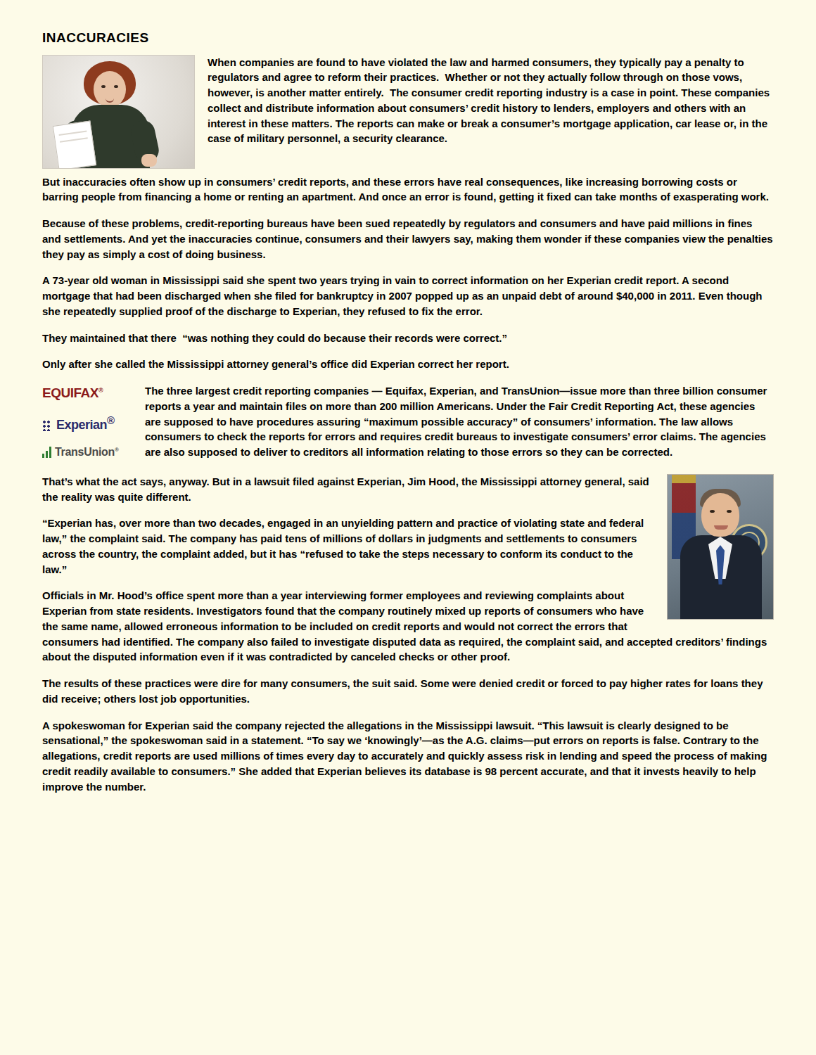INACCURACIES
When companies are found to have violated the law and harmed consumers, they typically pay a penalty to regulators and agree to reform their practices. Whether or not they actually follow through on those vows, however, is another matter entirely. The consumer credit reporting industry is a case in point. These companies collect and distribute information about consumers’ credit history to lenders, employers and others with an interest in these matters. The reports can make or break a consumer’s mortgage application, car lease or, in the case of military personnel, a security clearance.
But inaccuracies often show up in consumers’ credit reports, and these errors have real consequences, like increasing borrowing costs or barring people from financing a home or renting an apartment. And once an error is found, getting it fixed can take months of exasperating work.
Because of these problems, credit-reporting bureaus have been sued repeatedly by regulators and consumers and have paid millions in fines and settlements. And yet the inaccuracies continue, consumers and their lawyers say, making them wonder if these companies view the penalties they pay as simply a cost of doing business.
A 73-year old woman in Mississippi said she spent two years trying in vain to correct information on her Experian credit report. A second mortgage that had been discharged when she filed for bankruptcy in 2007 popped up as an unpaid debt of around $40,000 in 2011. Even though she repeatedly supplied proof of the discharge to Experian, they refused to fix the error.
They maintained that there “was nothing they could do because their records were correct.”
Only after she called the Mississippi attorney general’s office did Experian correct her report.
EQUIFAX®
Experian®
TransUnion®
The three largest credit reporting companies — Equifax, Experian, and TransUnion—issue more than three billion consumer reports a year and maintain files on more than 200 million Americans. Under the Fair Credit Reporting Act, these agencies are supposed to have procedures assuring “maximum possible accuracy” of consumers’ information. The law allows consumers to check the reports for errors and requires credit bureaus to investigate consumers’ error claims. The agencies are also supposed to deliver to creditors all information relating to those errors so they can be corrected.
That’s what the act says, anyway. But in a lawsuit filed against Experian, Jim Hood, the Mississippi attorney general, said the reality was quite different.
“Experian has, over more than two decades, engaged in an unyielding pattern and practice of violating state and federal law,” the complaint said. The company has paid tens of millions of dollars in judgments and settlements to consumers across the country, the complaint added, but it has “refused to take the steps necessary to conform its conduct to the law.”
Officials in Mr. Hood’s office spent more than a year interviewing former employees and reviewing complaints about Experian from state residents. Investigators found that the company routinely mixed up reports of consumers who have the same name, allowed erroneous information to be included on credit reports and would not correct the errors that consumers had identified. The company also failed to investigate disputed data as required, the complaint said, and accepted creditors’ findings about the disputed information even if it was contradicted by canceled checks or other proof.
The results of these practices were dire for many consumers, the suit said. Some were denied credit or forced to pay higher rates for loans they did receive; others lost job opportunities.
A spokeswoman for Experian said the company rejected the allegations in the Mississippi lawsuit. “This lawsuit is clearly designed to be sensational,” the spokeswoman said in a statement. “To say we ‘knowingly’—as the A.G. claims—put errors on reports is false. Contrary to the allegations, credit reports are used millions of times every day to accurately and quickly assess risk in lending and speed the process of making credit readily available to consumers.” She added that Experian believes its database is 98 percent accurate, and that it invests heavily to help improve the number.